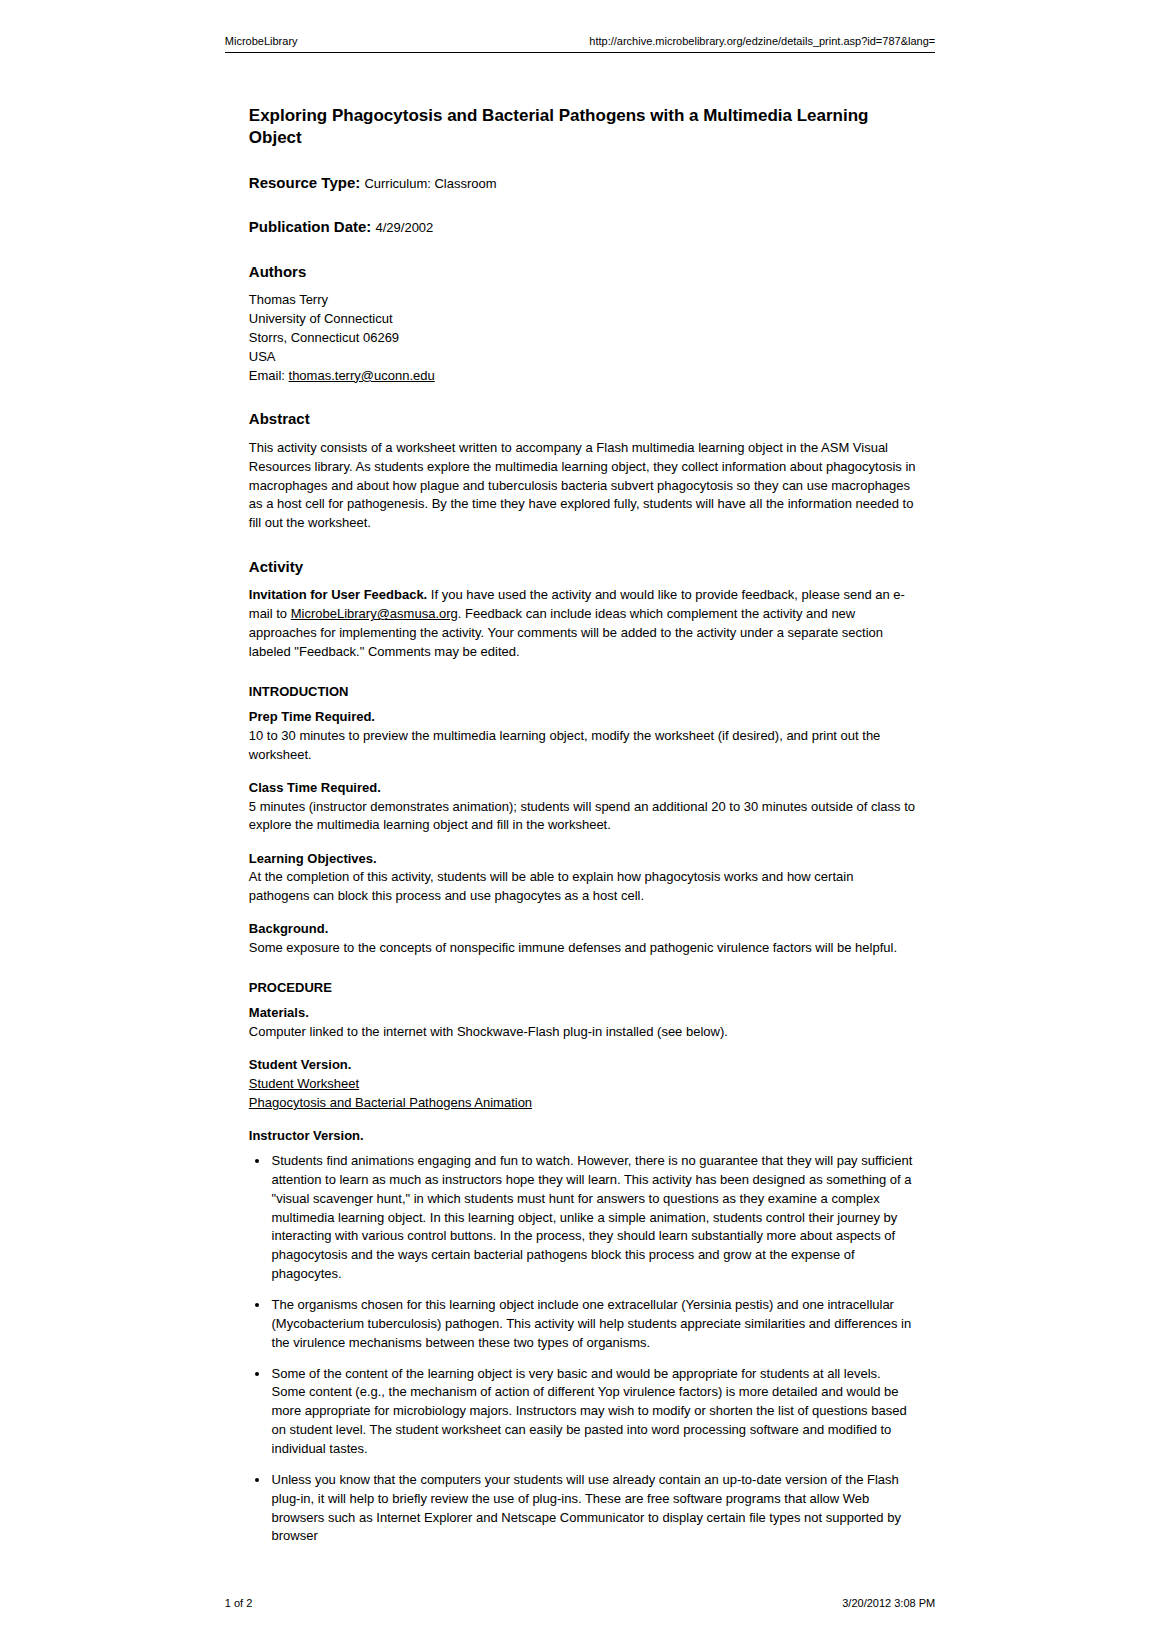MicrobeLibrary http://archive.microbelibrary.org/edzine/details_print.asp?id=787&lang=
Exploring Phagocytosis and Bacterial Pathogens with a Multimedia Learning Object
Resource Type: Curriculum: Classroom
Publication Date: 4/29/2002
Authors
Thomas Terry
University of Connecticut
Storrs, Connecticut 06269
USA
Email: thomas.terry@uconn.edu
Abstract
This activity consists of a worksheet written to accompany a Flash multimedia learning object in the ASM Visual Resources library. As students explore the multimedia learning object, they collect information about phagocytosis in macrophages and about how plague and tuberculosis bacteria subvert phagocytosis so they can use macrophages as a host cell for pathogenesis. By the time they have explored fully, students will have all the information needed to fill out the worksheet.
Activity
Invitation for User Feedback. If you have used the activity and would like to provide feedback, please send an e-mail to MicrobeLibrary@asmusa.org. Feedback can include ideas which complement the activity and new approaches for implementing the activity. Your comments will be added to the activity under a separate section labeled "Feedback." Comments may be edited.
INTRODUCTION
Prep Time Required.
10 to 30 minutes to preview the multimedia learning object, modify the worksheet (if desired), and print out the worksheet.
Class Time Required.
5 minutes (instructor demonstrates animation); students will spend an additional 20 to 30 minutes outside of class to explore the multimedia learning object and fill in the worksheet.
Learning Objectives.
At the completion of this activity, students will be able to explain how phagocytosis works and how certain pathogens can block this process and use phagocytes as a host cell.
Background.
Some exposure to the concepts of nonspecific immune defenses and pathogenic virulence factors will be helpful.
PROCEDURE
Materials.
Computer linked to the internet with Shockwave-Flash plug-in installed (see below).
Student Version.
Student Worksheet
Phagocytosis and Bacterial Pathogens Animation
Instructor Version.
Students find animations engaging and fun to watch. However, there is no guarantee that they will pay sufficient attention to learn as much as instructors hope they will learn. This activity has been designed as something of a "visual scavenger hunt," in which students must hunt for answers to questions as they examine a complex multimedia learning object. In this learning object, unlike a simple animation, students control their journey by interacting with various control buttons. In the process, they should learn substantially more about aspects of phagocytosis and the ways certain bacterial pathogens block this process and grow at the expense of phagocytes.
The organisms chosen for this learning object include one extracellular (Yersinia pestis) and one intracellular (Mycobacterium tuberculosis) pathogen. This activity will help students appreciate similarities and differences in the virulence mechanisms between these two types of organisms.
Some of the content of the learning object is very basic and would be appropriate for students at all levels. Some content (e.g., the mechanism of action of different Yop virulence factors) is more detailed and would be more appropriate for microbiology majors. Instructors may wish to modify or shorten the list of questions based on student level. The student worksheet can easily be pasted into word processing software and modified to individual tastes.
Unless you know that the computers your students will use already contain an up-to-date version of the Flash plug-in, it will help to briefly review the use of plug-ins. These are free software programs that allow Web browsers such as Internet Explorer and Netscape Communicator to display certain file types not supported by browser
1 of 2 3/20/2012 3:08 PM